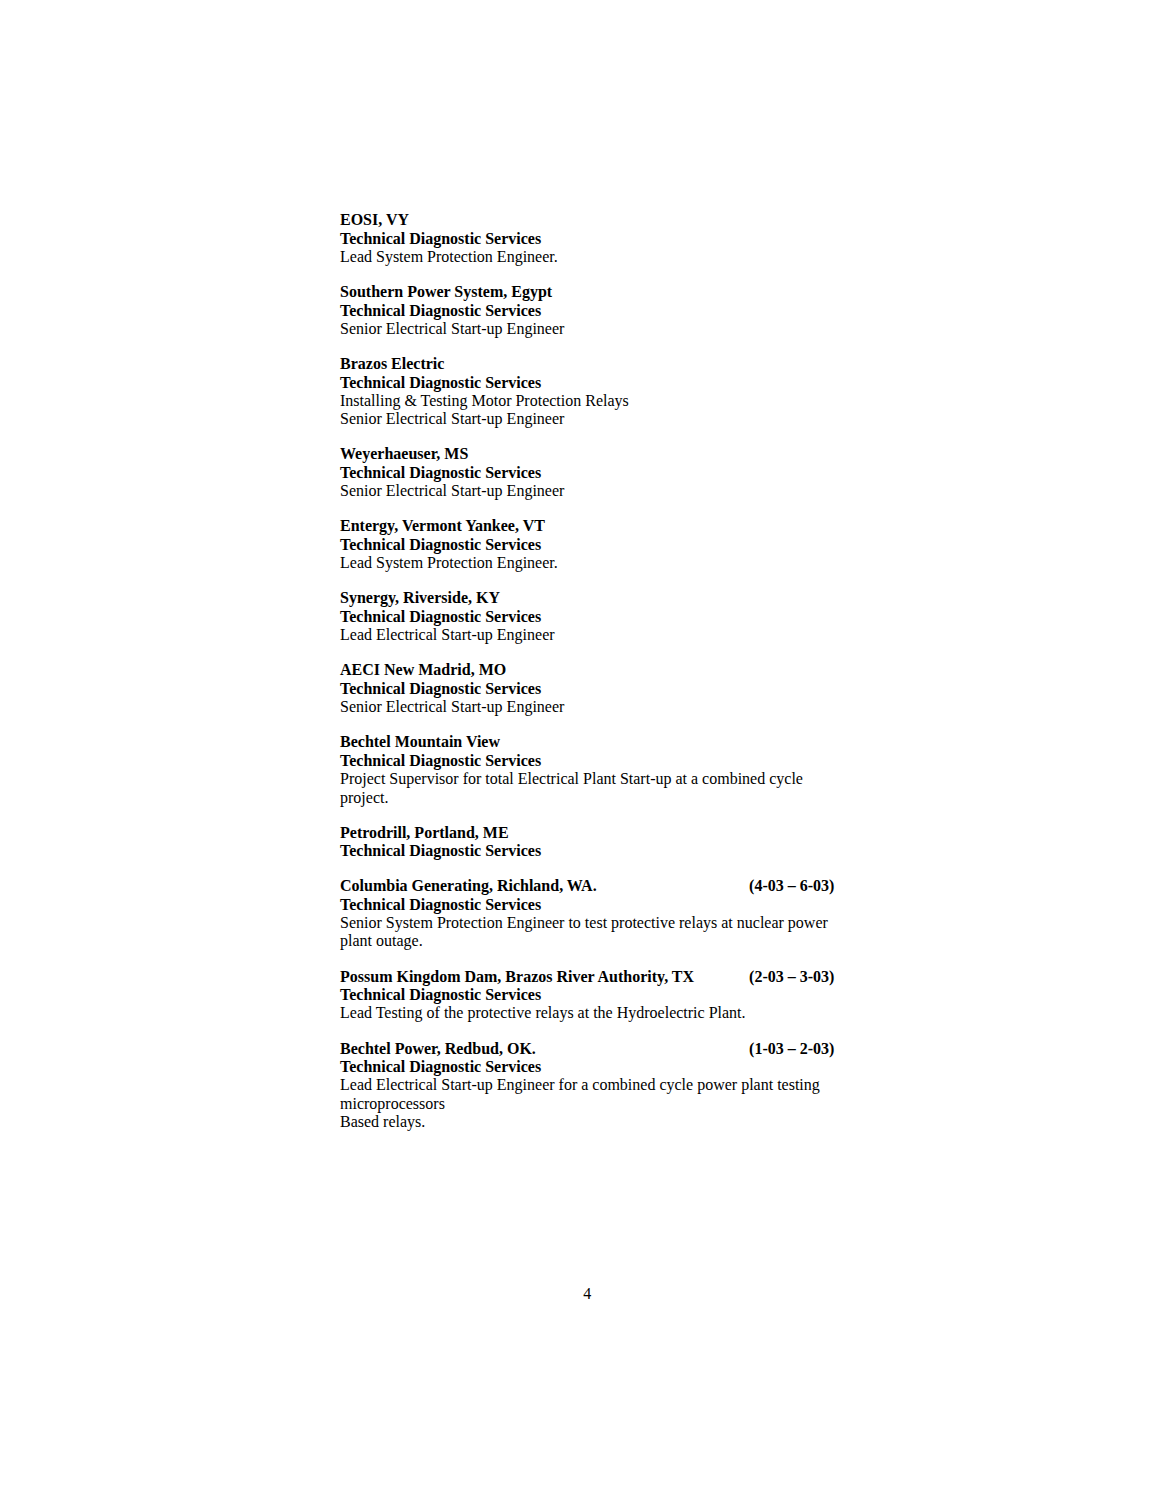EOSI, VY
Technical Diagnostic Services
Lead System Protection Engineer.
Southern Power System, Egypt
Technical Diagnostic Services
Senior Electrical Start-up Engineer
Brazos Electric
Technical Diagnostic Services
Installing & Testing Motor Protection Relays
Senior Electrical Start-up Engineer
Weyerhaeuser, MS
Technical Diagnostic Services
Senior Electrical Start-up Engineer
Entergy, Vermont Yankee, VT
Technical Diagnostic Services
Lead System Protection Engineer.
Synergy, Riverside, KY
Technical Diagnostic Services
Lead Electrical Start-up Engineer
AECI New Madrid, MO
Technical Diagnostic Services
Senior Electrical Start-up Engineer
Bechtel Mountain View
Technical Diagnostic Services
Project Supervisor for total Electrical Plant Start-up at a combined cycle project.
Petrodrill, Portland, ME
Technical Diagnostic Services
Columbia Generating, Richland, WA. (4-03 – 6-03)
Technical Diagnostic Services
Senior System Protection Engineer to test protective relays at nuclear power plant outage.
Possum Kingdom Dam, Brazos River Authority, TX (2-03 – 3-03)
Technical Diagnostic Services
Lead Testing of the protective relays at the Hydroelectric Plant.
Bechtel Power, Redbud, OK. (1-03 – 2-03)
Technical Diagnostic Services
Lead Electrical Start-up Engineer for a combined cycle power plant testing microprocessors
Based relays.
4